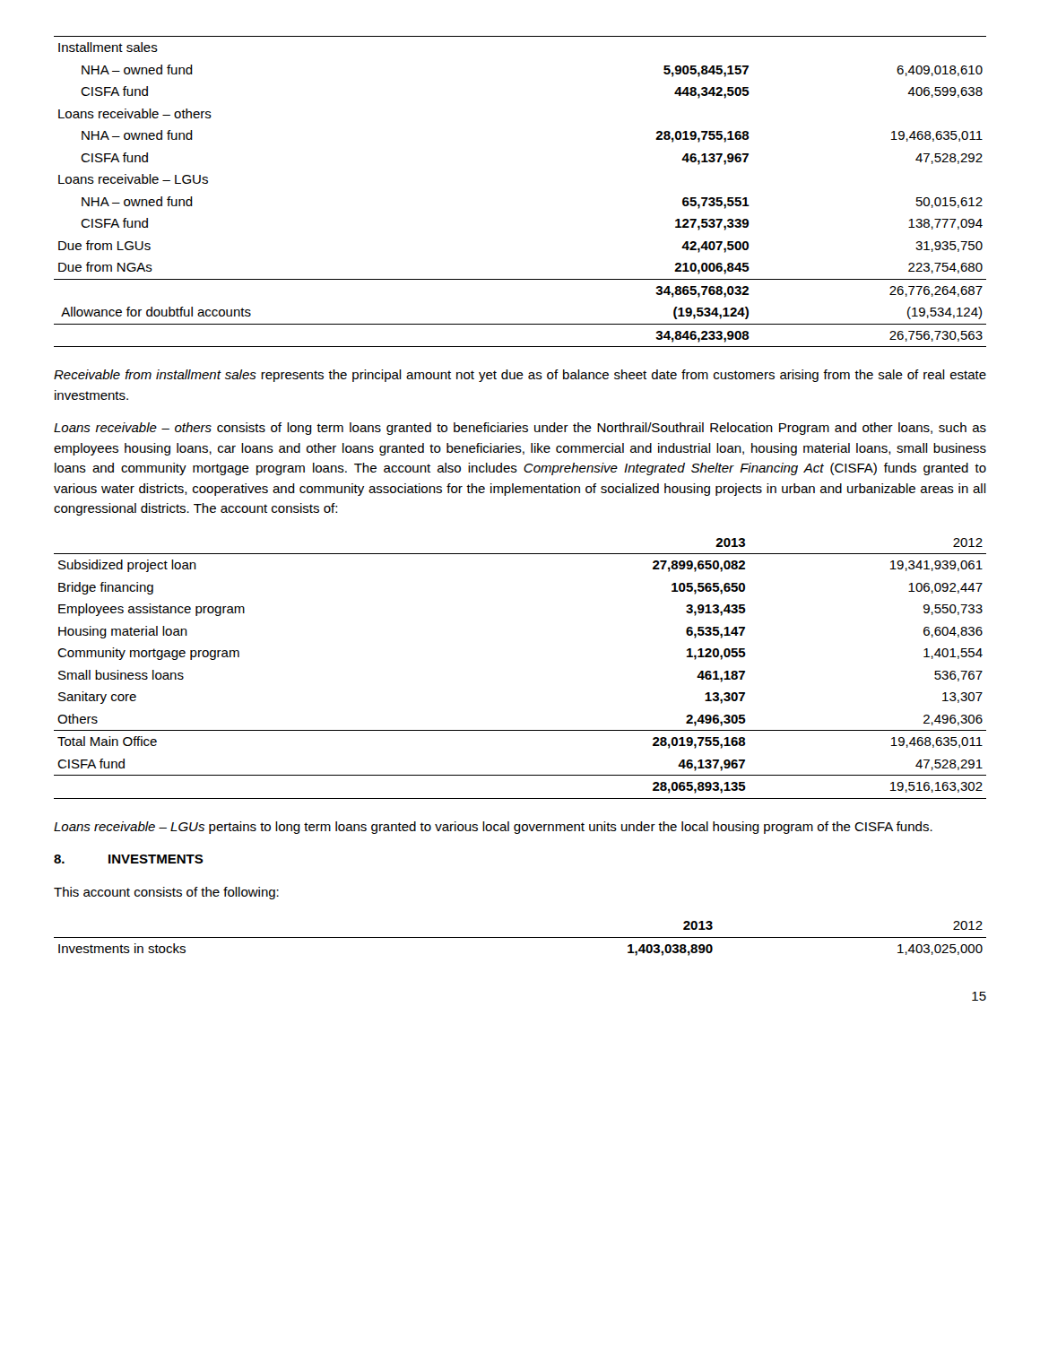| Installment sales | | |
| NHA – owned fund | 5,905,845,157 | 6,409,018,610 |
| CISFA fund | 448,342,505 | 406,599,638 |
| Loans receivable – others | | |
| NHA – owned fund | 28,019,755,168 | 19,468,635,011 |
| CISFA fund | 46,137,967 | 47,528,292 |
| Loans receivable – LGUs | | |
| NHA – owned fund | 65,735,551 | 50,015,612 |
| CISFA fund | 127,537,339 | 138,777,094 |
| Due from LGUs | 42,407,500 | 31,935,750 |
| Due from NGAs | 210,006,845 | 223,754,680 |
| | 34,865,768,032 | 26,776,264,687 |
| Allowance for doubtful accounts | (19,534,124) | (19,534,124) |
| | 34,846,233,908 | 26,756,730,563 |
Receivable from installment sales represents the principal amount not yet due as of balance sheet date from customers arising from the sale of real estate investments.
Loans receivable – others consists of long term loans granted to beneficiaries under the Northrail/Southrail Relocation Program and other loans, such as employees housing loans, car loans and other loans granted to beneficiaries, like commercial and industrial loan, housing material loans, small business loans and community mortgage program loans. The account also includes Comprehensive Integrated Shelter Financing Act (CISFA) funds granted to various water districts, cooperatives and community associations for the implementation of socialized housing projects in urban and urbanizable areas in all congressional districts. The account consists of:
| | 2013 | 2012 |
| Subsidized project loan | 27,899,650,082 | 19,341,939,061 |
| Bridge financing | 105,565,650 | 106,092,447 |
| Employees assistance program | 3,913,435 | 9,550,733 |
| Housing material loan | 6,535,147 | 6,604,836 |
| Community mortgage program | 1,120,055 | 1,401,554 |
| Small business loans | 461,187 | 536,767 |
| Sanitary core | 13,307 | 13,307 |
| Others | 2,496,305 | 2,496,306 |
| Total Main Office | 28,019,755,168 | 19,468,635,011 |
| CISFA fund | 46,137,967 | 47,528,291 |
| | 28,065,893,135 | 19,516,163,302 |
Loans receivable – LGUs pertains to long term loans granted to various local government units under the local housing program of the CISFA funds.
8. INVESTMENTS
This account consists of the following:
| | 2013 | 2012 |
| Investments in stocks | 1,403,038,890 | 1,403,025,000 |
15